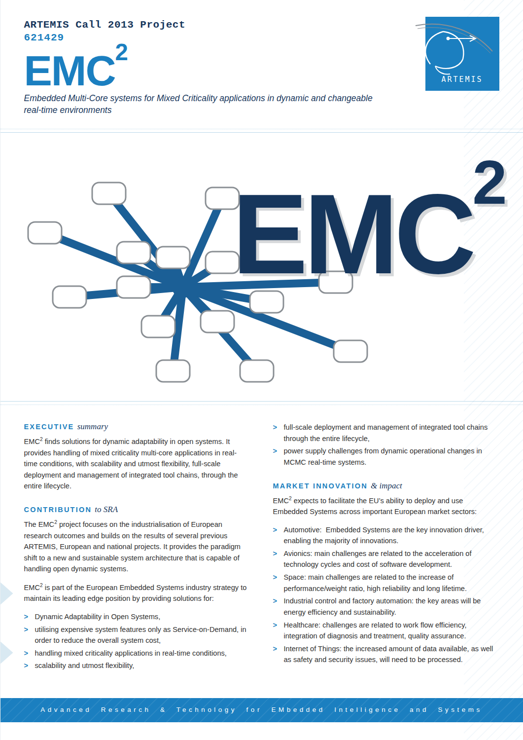ARTEMIS Call 2013 Project621429
EMC2
Embedded Multi-Core systems for Mixed Criticality applications in dynamic and changeable
real-time environments
ARTEMIS
EMC2 EMC2
EXECUTIVE summary
EMC2 finds solutions for dynamic adaptability in open systems. It provides handling of mixed criticality multi-core applications in real-time conditions, with scalability and utmost flexibility, full-scale deployment and management of integrated tool chains, through the entire lifecycle.
CONTRIBUTION to SRA
The EMC2 project focuses on the industrialisation of European research outcomes and builds on the results of several previous ARTEMIS, European and national projects. It provides the paradigm shift to a new and sustainable system architecture that is capable of handling open dynamic systems.
EMC2 is part of the European Embedded Systems industry strategy to maintain its leading edge position by providing solutions for:
Dynamic Adaptability in Open Systems,
utilising expensive system features only as Service-on-Demand, in order to reduce the overall system cost,
handling mixed criticality applications in real-time conditions,
scalability and utmost flexibility,
full-scale deployment and management of integrated tool chains through the entire lifecycle,
power supply challenges from dynamic operational changes in MCMC real-time systems.
MARKET INNOVATION & impact
EMC2 expects to facilitate the EU’s ability to deploy and use Embedded Systems across important European market sectors:
Automotive: Embedded Systems are the key innovation driver, enabling the majority of innovations.
Avionics: main challenges are related to the acceleration of technology cycles and cost of software development.
Space: main challenges are related to the increase of performance/weight ratio, high reliability and long lifetime.
Industrial control and factory automation: the key areas will be energy efficiency and sustainability.
Healthcare: challenges are related to work flow efficiency, integration of diagnosis and treatment, quality assurance.
Internet of Things: the increased amount of data available, as well as safety and security issues, will need to be processed.
Advanced Research & Technology for EMbedded Intelligence and Systems